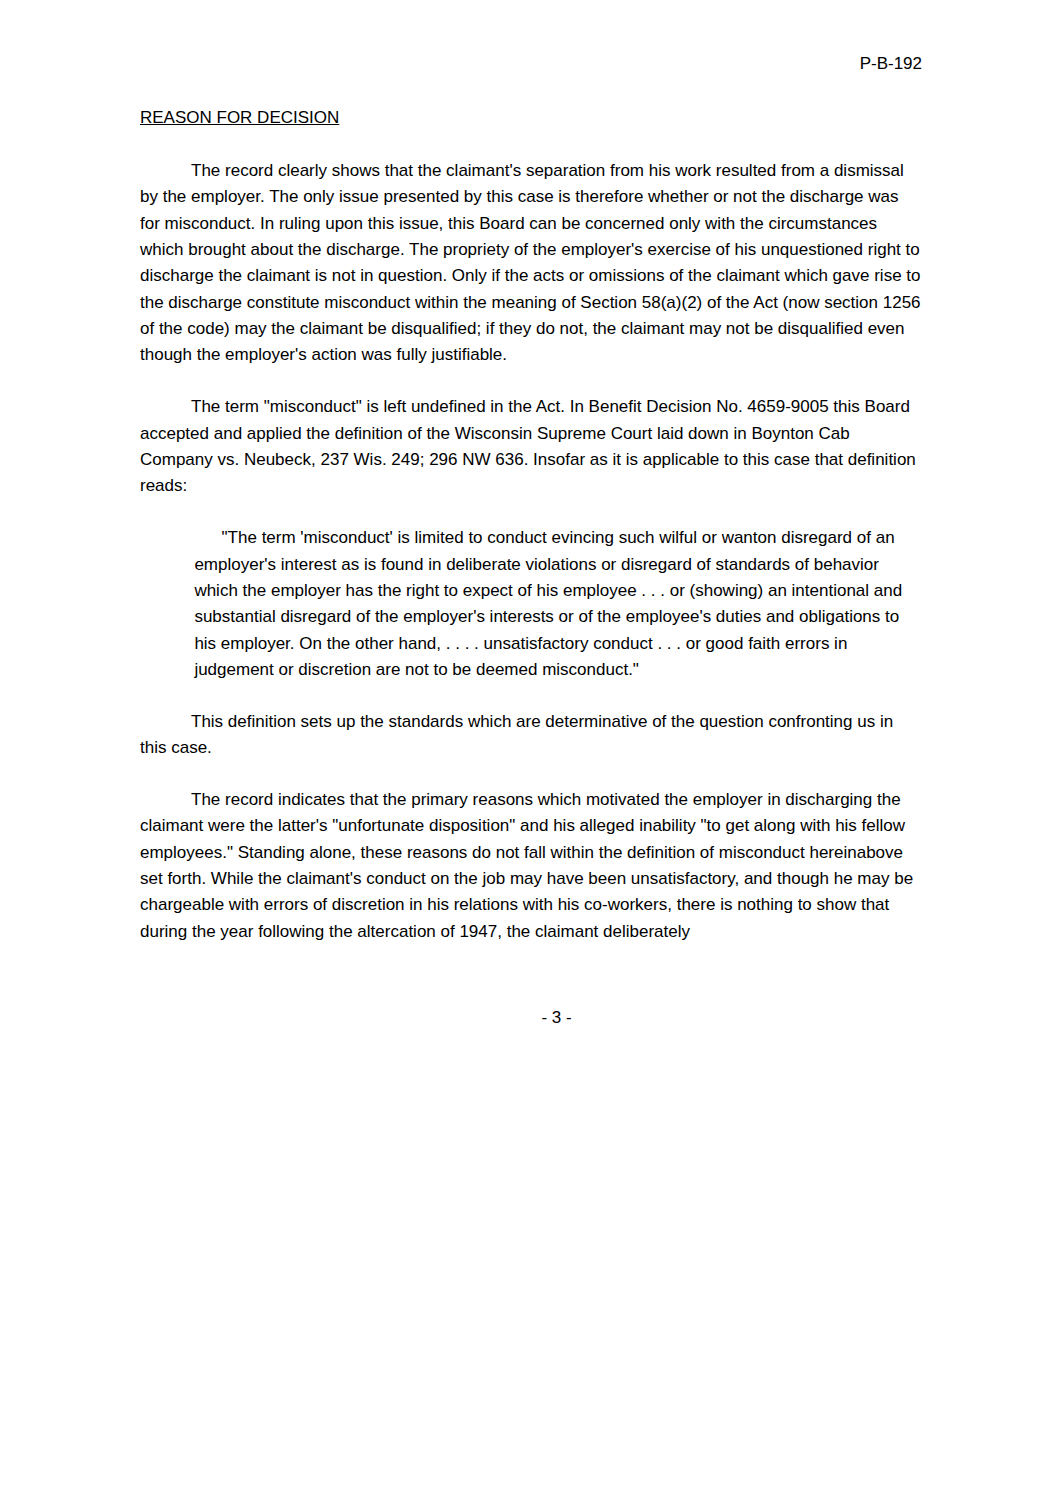P-B-192
REASON FOR DECISION
The record clearly shows that the claimant's separation from his work resulted from a dismissal by the employer. The only issue presented by this case is therefore whether or not the discharge was for misconduct. In ruling upon this issue, this Board can be concerned only with the circumstances which brought about the discharge. The propriety of the employer's exercise of his unquestioned right to discharge the claimant is not in question. Only if the acts or omissions of the claimant which gave rise to the discharge constitute misconduct within the meaning of Section 58(a)(2) of the Act (now section 1256 of the code) may the claimant be disqualified; if they do not, the claimant may not be disqualified even though the employer's action was fully justifiable.
The term "misconduct" is left undefined in the Act. In Benefit Decision No. 4659-9005 this Board accepted and applied the definition of the Wisconsin Supreme Court laid down in Boynton Cab Company vs. Neubeck, 237 Wis. 249; 296 NW 636. Insofar as it is applicable to this case that definition reads:
"The term 'misconduct' is limited to conduct evincing such wilful or wanton disregard of an employer's interest as is found in deliberate violations or disregard of standards of behavior which the employer has the right to expect of his employee . . . or (showing) an intentional and substantial disregard of the employer's interests or of the employee's duties and obligations to his employer. On the other hand, . . . . unsatisfactory conduct . . . or good faith errors in judgement or discretion are not to be deemed misconduct."
This definition sets up the standards which are determinative of the question confronting us in this case.
The record indicates that the primary reasons which motivated the employer in discharging the claimant were the latter's "unfortunate disposition" and his alleged inability "to get along with his fellow employees." Standing alone, these reasons do not fall within the definition of misconduct hereinabove set forth. While the claimant's conduct on the job may have been unsatisfactory, and though he may be chargeable with errors of discretion in his relations with his co-workers, there is nothing to show that during the year following the altercation of 1947, the claimant deliberately
- 3 -